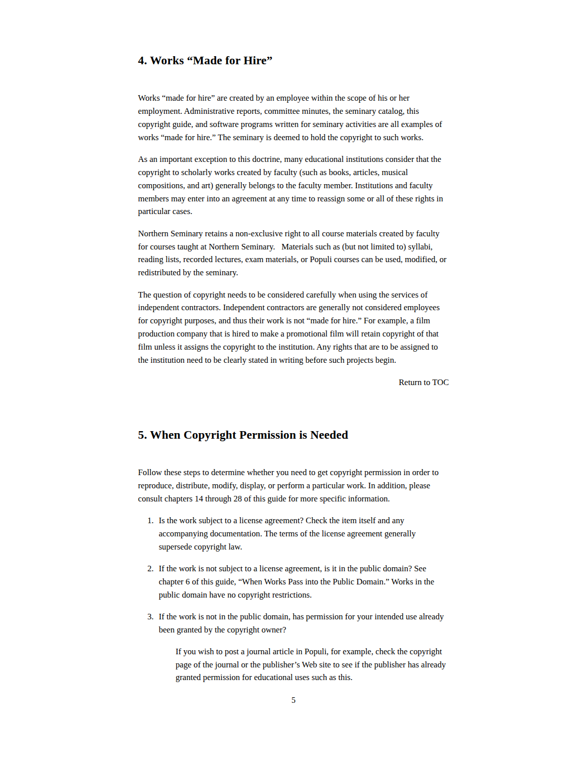4. Works “Made for Hire”
Works “made for hire” are created by an employee within the scope of his or her employment. Administrative reports, committee minutes, the seminary catalog, this copyright guide, and software programs written for seminary activities are all examples of works “made for hire.” The seminary is deemed to hold the copyright to such works.
As an important exception to this doctrine, many educational institutions consider that the copyright to scholarly works created by faculty (such as books, articles, musical compositions, and art) generally belongs to the faculty member. Institutions and faculty members may enter into an agreement at any time to reassign some or all of these rights in particular cases.
Northern Seminary retains a non-exclusive right to all course materials created by faculty for courses taught at Northern Seminary. Materials such as (but not limited to) syllabi, reading lists, recorded lectures, exam materials, or Populi courses can be used, modified, or redistributed by the seminary.
The question of copyright needs to be considered carefully when using the services of independent contractors. Independent contractors are generally not considered employees for copyright purposes, and thus their work is not “made for hire.” For example, a film production company that is hired to make a promotional film will retain copyright of that film unless it assigns the copyright to the institution. Any rights that are to be assigned to the institution need to be clearly stated in writing before such projects begin.
Return to TOC
5. When Copyright Permission is Needed
Follow these steps to determine whether you need to get copyright permission in order to reproduce, distribute, modify, display, or perform a particular work. In addition, please consult chapters 14 through 28 of this guide for more specific information.
Is the work subject to a license agreement? Check the item itself and any accompanying documentation. The terms of the license agreement generally supersede copyright law.
If the work is not subject to a license agreement, is it in the public domain? See chapter 6 of this guide, “When Works Pass into the Public Domain.” Works in the public domain have no copyright restrictions.
If the work is not in the public domain, has permission for your intended use already been granted by the copyright owner?
If you wish to post a journal article in Populi, for example, check the copyright page of the journal or the publisher’s Web site to see if the publisher has already granted permission for educational uses such as this.
5